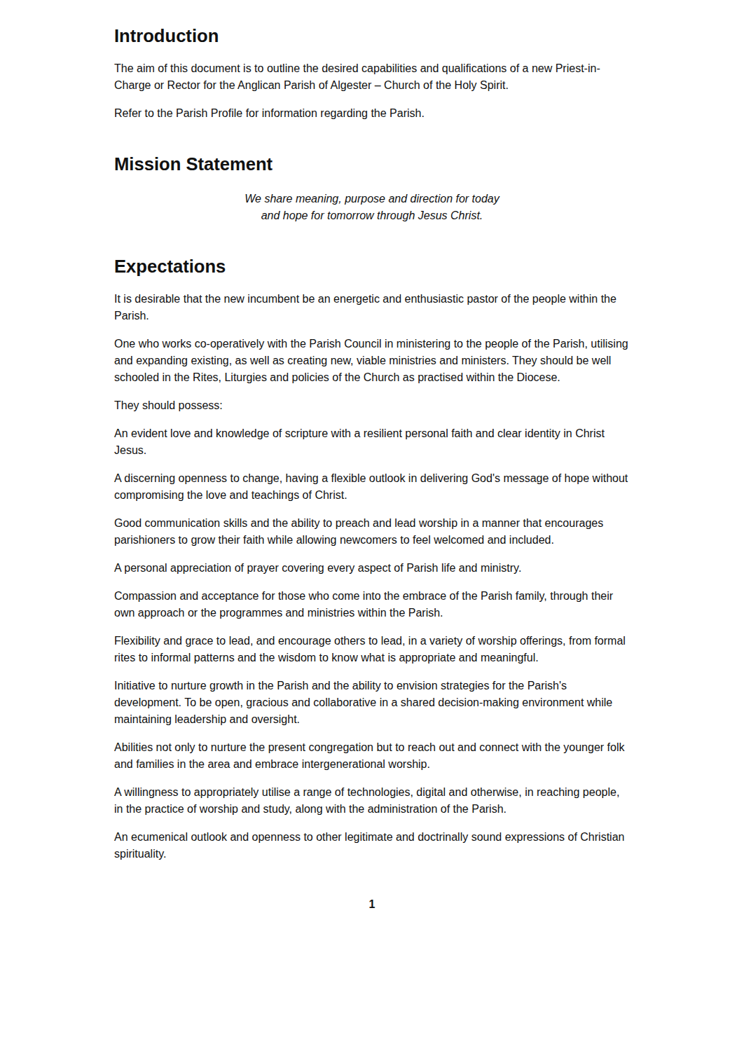Introduction
The aim of this document is to outline the desired capabilities and qualifications of a new Priest-in-Charge or Rector for the Anglican Parish of Algester – Church of the Holy Spirit.
Refer to the Parish Profile for information regarding the Parish.
Mission Statement
We share meaning, purpose and direction for today
and hope for tomorrow through Jesus Christ.
Expectations
It is desirable that the new incumbent be an energetic and enthusiastic pastor of the people within the Parish.
One who works co-operatively with the Parish Council in ministering to the people of the Parish, utilising and expanding existing, as well as creating new, viable ministries and ministers. They should be well schooled in the Rites, Liturgies and policies of the Church as practised within the Diocese.
They should possess:
An evident love and knowledge of scripture with a resilient personal faith and clear identity in Christ Jesus.
A discerning openness to change, having a flexible outlook in delivering God's message of hope without compromising the love and teachings of Christ.
Good communication skills and the ability to preach and lead worship in a manner that encourages parishioners to grow their faith while allowing newcomers to feel welcomed and included.
A personal appreciation of prayer covering every aspect of Parish life and ministry.
Compassion and acceptance for those who come into the embrace of the Parish family, through their own approach or the programmes and ministries within the Parish.
Flexibility and grace to lead, and encourage others to lead, in a variety of worship offerings, from formal rites to informal patterns and the wisdom to know what is appropriate and meaningful.
Initiative to nurture growth in the Parish and the ability to envision strategies for the Parish's development. To be open, gracious and collaborative in a shared decision-making environment while maintaining leadership and oversight.
Abilities not only to nurture the present congregation but to reach out and connect with the younger folk and families in the area and embrace intergenerational worship.
A willingness to appropriately utilise a range of technologies, digital and otherwise, in reaching people, in the practice of worship and study, along with the administration of the Parish.
An ecumenical outlook and openness to other legitimate and doctrinally sound expressions of Christian spirituality.
1